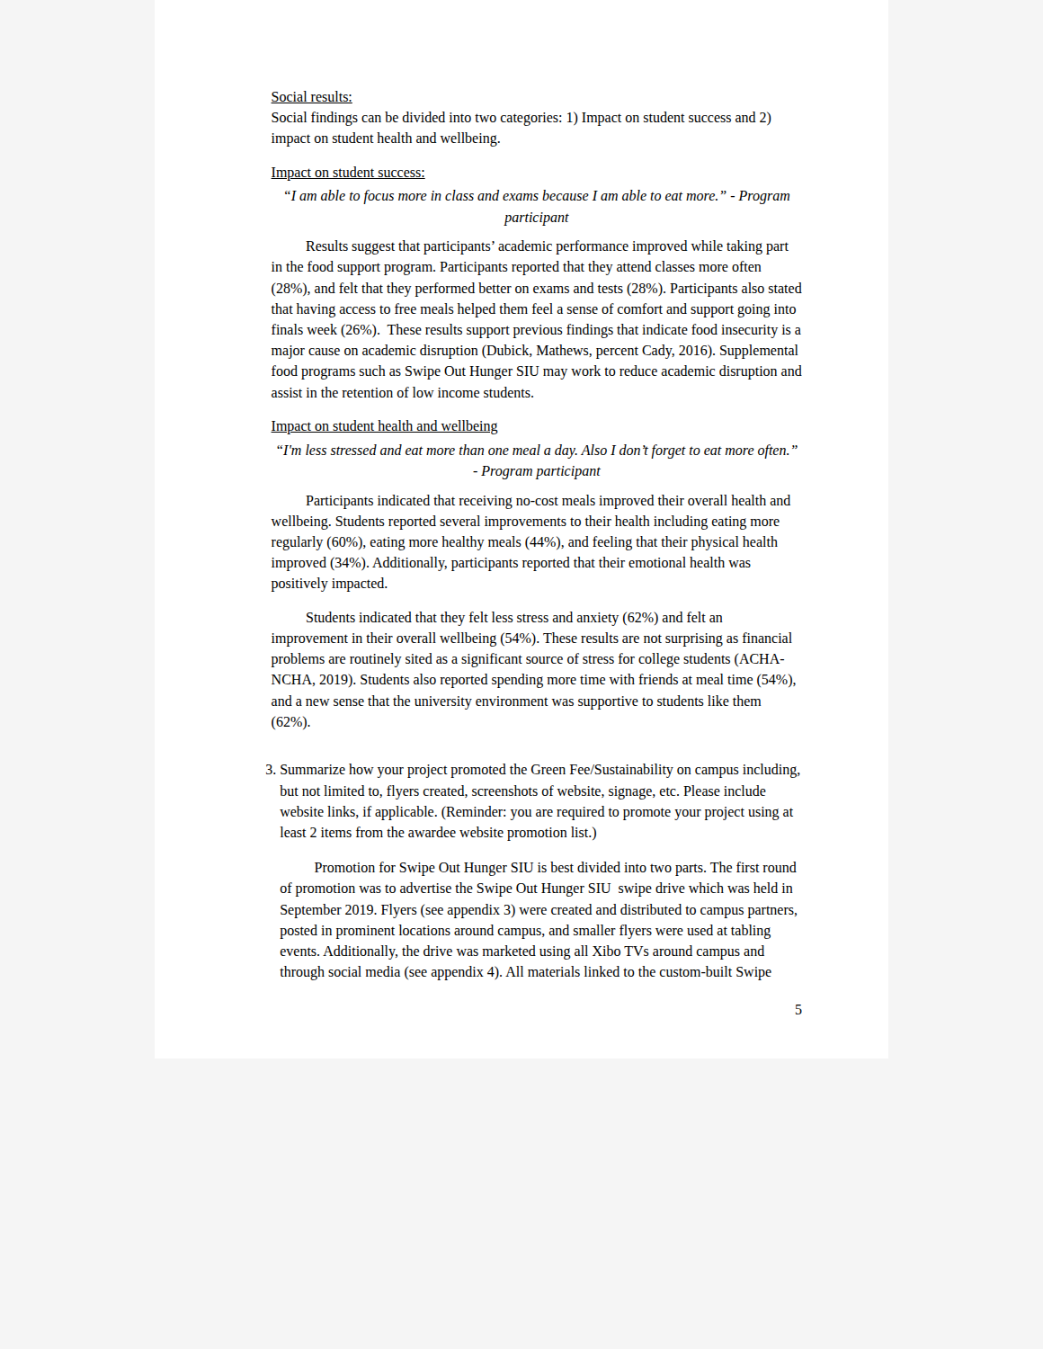Social results:
Social findings can be divided into two categories: 1) Impact on student success and 2) impact on student health and wellbeing.
Impact on student success:
“I am able to focus more in class and exams because I am able to eat more.” - Program participant
Results suggest that participants’ academic performance improved while taking part in the food support program. Participants reported that they attend classes more often (28%), and felt that they performed better on exams and tests (28%). Participants also stated that having access to free meals helped them feel a sense of comfort and support going into finals week (26%). These results support previous findings that indicate food insecurity is a major cause on academic disruption (Dubick, Mathews, percent Cady, 2016). Supplemental food programs such as Swipe Out Hunger SIU may work to reduce academic disruption and assist in the retention of low income students.
Impact on student health and wellbeing
“I'm less stressed and eat more than one meal a day. Also I don’t forget to eat more often.” - Program participant
Participants indicated that receiving no-cost meals improved their overall health and wellbeing. Students reported several improvements to their health including eating more regularly (60%), eating more healthy meals (44%), and feeling that their physical health improved (34%). Additionally, participants reported that their emotional health was positively impacted.
Students indicated that they felt less stress and anxiety (62%) and felt an improvement in their overall wellbeing (54%). These results are not surprising as financial problems are routinely sited as a significant source of stress for college students (ACHA-NCHA, 2019). Students also reported spending more time with friends at meal time (54%), and a new sense that the university environment was supportive to students like them (62%).
Summarize how your project promoted the Green Fee/Sustainability on campus including, but not limited to, flyers created, screenshots of website, signage, etc. Please include website links, if applicable. (Reminder: you are required to promote your project using at least 2 items from the awardee website promotion list.)
Promotion for Swipe Out Hunger SIU is best divided into two parts. The first round of promotion was to advertise the Swipe Out Hunger SIU swipe drive which was held in September 2019. Flyers (see appendix 3) were created and distributed to campus partners, posted in prominent locations around campus, and smaller flyers were used at tabling events. Additionally, the drive was marketed using all Xibo TVs around campus and through social media (see appendix 4). All materials linked to the custom-built Swipe
5